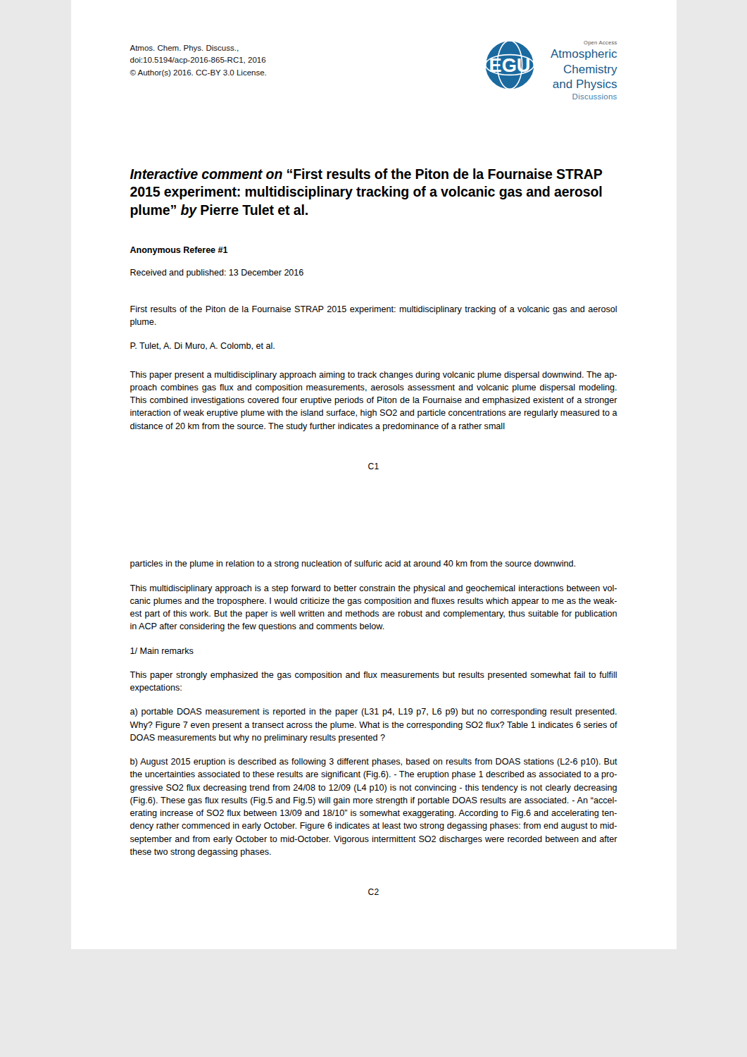Atmos. Chem. Phys. Discuss.,
doi:10.5194/acp-2016-865-RC1, 2016
© Author(s) 2016. CC-BY 3.0 License.
EGU
Open Access Atmospheric Chemistry and Physics Discussions
Interactive comment on “First results of the Piton de la Fournaise STRAP 2015 experiment: multidisciplinary tracking of a volcanic gas and aerosol plume” by Pierre Tulet et al.
Anonymous Referee #1
Received and published: 13 December 2016
First results of the Piton de la Fournaise STRAP 2015 experiment: multidisciplinary tracking of a volcanic gas and aerosol plume.
P. Tulet, A. Di Muro, A. Colomb, et al.
This paper present a multidisciplinary approach aiming to track changes during volcanic plume dispersal downwind. The approach combines gas flux and composition measurements, aerosols assessment and volcanic plume dispersal modeling. This combined investigations covered four eruptive periods of Piton de la Fournaise and emphasized existent of a stronger interaction of weak eruptive plume with the island surface, high SO2 and particle concentrations are regularly measured to a distance of 20 km from the source. The study further indicates a predominance of a rather small
C1
particles in the plume in relation to a strong nucleation of sulfuric acid at around 40 km from the source downwind.
This multidisciplinary approach is a step forward to better constrain the physical and geochemical interactions between volcanic plumes and the troposphere. I would criticize the gas composition and fluxes results which appear to me as the weakest part of this work. But the paper is well written and methods are robust and complementary, thus suitable for publication in ACP after considering the few questions and comments below.
1/ Main remarks
This paper strongly emphasized the gas composition and flux measurements but results presented somewhat fail to fulfill expectations:
a) portable DOAS measurement is reported in the paper (L31 p4, L19 p7, L6 p9) but no corresponding result presented. Why? Figure 7 even present a transect across the plume. What is the corresponding SO2 flux? Table 1 indicates 6 series of DOAS measurements but why no preliminary results presented ?
b) August 2015 eruption is described as following 3 different phases, based on results from DOAS stations (L2-6 p10). But the uncertainties associated to these results are significant (Fig.6). - The eruption phase 1 described as associated to a progressive SO2 flux decreasing trend from 24/08 to 12/09 (L4 p10) is not convincing - this tendency is not clearly decreasing (Fig.6). These gas flux results (Fig.5 and Fig.5) will gain more strength if portable DOAS results are associated. - An “accelerating increase of SO2 flux between 13/09 and 18/10” is somewhat exaggerating. According to Fig.6 and accelerating tendency rather commenced in early October. Figure 6 indicates at least two strong degassing phases: from end august to mid-september and from early October to mid-October. Vigorous intermittent SO2 discharges were recorded between and after these two strong degassing phases.
C2